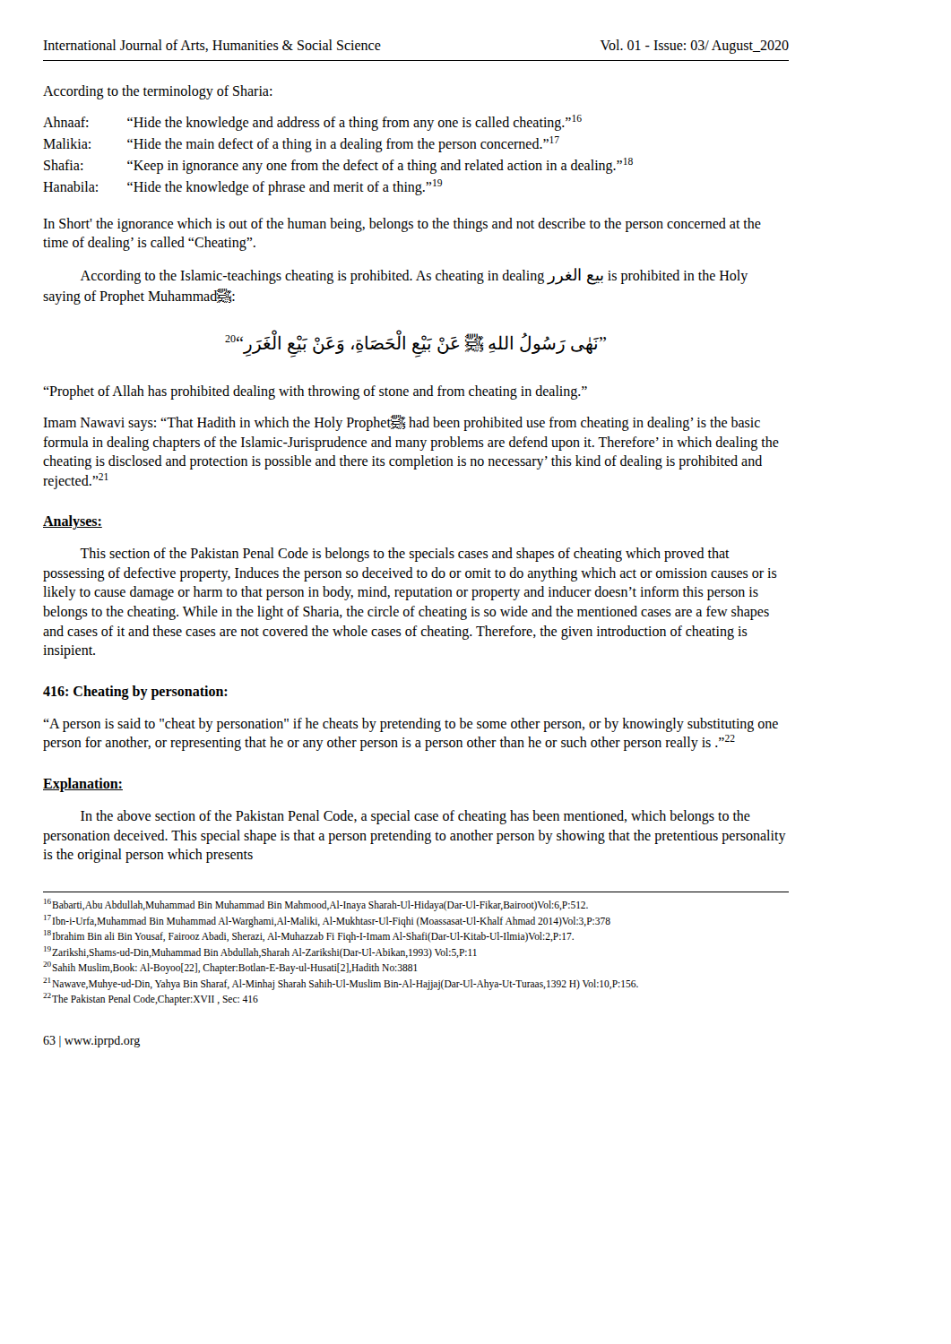International Journal of Arts, Humanities & Social Science Vol. 01 - Issue: 03/ August_2020
According to the terminology of Sharia:
Ahnaaf: “Hide the knowledge and address of a thing from any one is called cheating.”16
Malikia: “Hide the main defect of a thing in a dealing from the person concerned.”17
Shafia: “Keep in ignorance any one from the defect of a thing and related action in a dealing.”18
Hanabila: “Hide the knowledge of phrase and merit of a thing.”19
In Short' the ignorance which is out of the human being, belongs to the things and not describe to the person concerned at the time of dealing’ is called “Cheating”.
According to the Islamic-teachings cheating is prohibited. As cheating in dealing بيع الغرر is prohibited in the Holy saying of Prophet Muhammadﷺ:
”نَهٰى رَسُولُ اللهِ ﷺ عَنْ بَيْعِ الْحَصَاةِ، وَعَنْ بَيْعِ الْغَرَرِ“20
“Prophet of Allah has prohibited dealing with throwing of stone and from cheating in dealing.”
Imam Nawavi says: “That Hadith in which the Holy Prophetﷺ had been prohibited use from cheating in dealing’ is the basic formula in dealing chapters of the Islamic-Jurisprudence and many problems are defend upon it. Therefore’ in which dealing the cheating is disclosed and protection is possible and there its completion is no necessary’ this kind of dealing is prohibited and rejected.”21
Analyses:
This section of the Pakistan Penal Code is belongs to the specials cases and shapes of cheating which proved that possessing of defective property, Induces the person so deceived to do or omit to do anything which act or omission causes or is likely to cause damage or harm to that person in body, mind, reputation or property and inducer doesn’t inform this person is belongs to the cheating. While in the light of Sharia, the circle of cheating is so wide and the mentioned cases are a few shapes and cases of it and these cases are not covered the whole cases of cheating. Therefore, the given introduction of cheating is insipient.
416: Cheating by personation:
“A person is said to "cheat by personation" if he cheats by pretending to be some other person, or by knowingly substituting one person for another, or representing that he or any other person is a person other than he or such other person really is .”22
Explanation:
In the above section of the Pakistan Penal Code, a special case of cheating has been mentioned, which belongs to the personation deceived. This special shape is that a person pretending to another person by showing that the pretentious personality is the original person which presents
Babarti,Abu Abdullah,Muhammad Bin Muhammad Bin Mahmood,Al-Inaya Sharah-Ul-Hidaya(Dar-Ul-Fikar,Bairoot)Vol:6,P:512.
Ibn-i-Urfa,Muhammad Bin Muhammad Al-Warghami,Al-Maliki, Al-Mukhtasr-Ul-Fiqhi (Moassasat-Ul-Khalf Ahmad 2014)Vol:3,P:378
Ibrahim Bin ali Bin Yousaf, Fairooz Abadi, Sherazi, Al-Muhazzab Fi Fiqh-I-Imam Al-Shafi(Dar-Ul-Kitab-Ul-Ilmia)Vol:2,P:17.
Zarikshi,Shams-ud-Din,Muhammad Bin Abdullah,Sharah Al-Zarikshi(Dar-Ul-Abikan,1993) Vol:5,P:11
Sahih Muslim,Book: Al-Boyoo[22], Chapter:Botlan-E-Bay-ul-Husati[2],Hadith No:3881
Nawave,Muhye-ud-Din, Yahya Bin Sharaf, Al-Minhaj Sharah Sahih-Ul-Muslim Bin-Al-Hajjaj(Dar-Ul-Ahya-Ut-Turaas,1392 H) Vol:10,P:156.
The Pakistan Penal Code,Chapter:XVII , Sec: 416
63 | www.iprpd.org